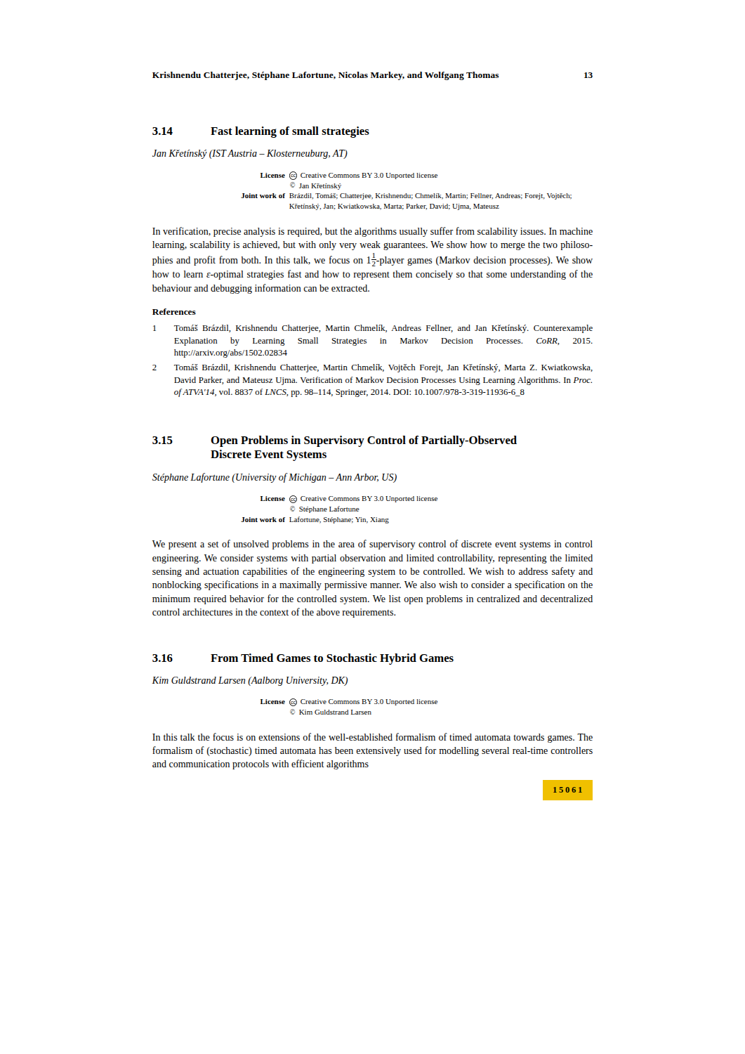Krishnendu Chatterjee, Stéphane Lafortune, Nicolas Markey, and Wolfgang Thomas 13
3.14 Fast learning of small strategies
Jan Křetínský (IST Austria – Klosterneuburg, AT)
| License | cc Creative Commons BY 3.0 Unported license |
| | © Jan Křetínský |
| Joint work of | Brázdil, Tomáš; Chatterjee, Krishnendu; Chmelík, Martin; Fellner, Andreas; Forejt, Vojtěch; Křetínský, Jan; Kwiatkowska, Marta; Parker, David; Ujma, Mateusz |
In verification, precise analysis is required, but the algorithms usually suffer from scalability issues. In machine learning, scalability is achieved, but with only very weak guarantees. We show how to merge the two philosophies and profit from both. In this talk, we focus on 112-player games (Markov decision processes). We show how to learn ε-optimal strategies fast and how to represent them concisely so that some understanding of the behaviour and debugging information can be extracted.
References
1 Tomáš Brázdil, Krishnendu Chatterjee, Martin Chmelík, Andreas Fellner, and Jan Křetínský. Counterexample Explanation by Learning Small Strategies in Markov Decision Processes. CoRR, 2015. http://arxiv.org/abs/1502.02834
2 Tomáš Brázdil, Krishnendu Chatterjee, Martin Chmelík, Vojtěch Forejt, Jan Křetínský, Marta Z. Kwiatkowska, David Parker, and Mateusz Ujma. Verification of Markov Decision Processes Using Learning Algorithms. In Proc. of ATVA'14, vol. 8837 of LNCS, pp. 98–114, Springer, 2014. DOI: 10.1007/978-3-319-11936-6_8
3.15 Open Problems in Supervisory Control of Partially-Observed
Discrete Event Systems
Stéphane Lafortune (University of Michigan – Ann Arbor, US)
| License | cc Creative Commons BY 3.0 Unported license |
| | © Stéphane Lafortune |
| Joint work of | Lafortune, Stéphane; Yin, Xiang |
We present a set of unsolved problems in the area of supervisory control of discrete event systems in control engineering. We consider systems with partial observation and limited controllability, representing the limited sensing and actuation capabilities of the engineering system to be controlled. We wish to address safety and nonblocking specifications in a maximally permissive manner. We also wish to consider a specification on the minimum required behavior for the controlled system. We list open problems in centralized and decentralized control architectures in the context of the above requirements.
3.16 From Timed Games to Stochastic Hybrid Games
Kim Guldstrand Larsen (Aalborg University, DK)
| License | cc Creative Commons BY 3.0 Unported license |
| | © Kim Guldstrand Larsen |
In this talk the focus is on extensions of the well-established formalism of timed automata towards games. The formalism of (stochastic) timed automata has been extensively used for modelling several real-time controllers and communication protocols with efficient algorithms
15061